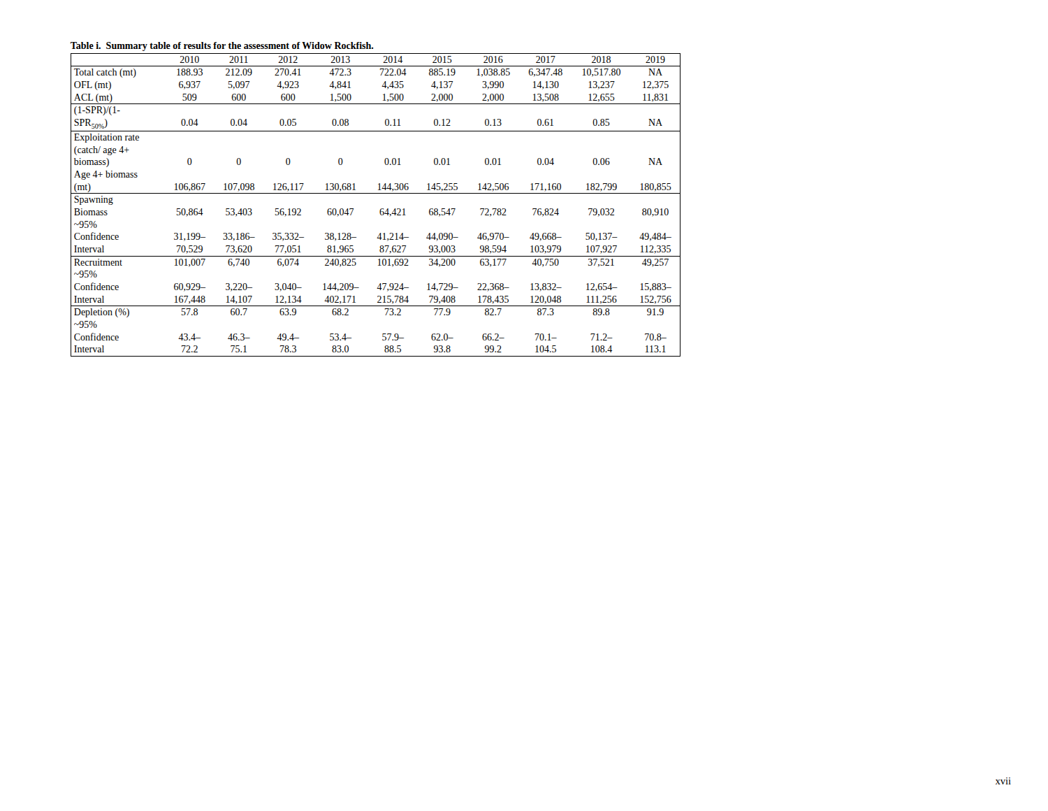Table i. Summary table of results for the assessment of Widow Rockfish.
| | 2010 | 2011 | 2012 | 2013 | 2014 | 2015 | 2016 | 2017 | 2018 | 2019 |
| --- | --- | --- | --- | --- | --- | --- | --- | --- | --- | --- |
| Total catch (mt) | 188.93 | 212.09 | 270.41 | 472.3 | 722.04 | 885.19 | 1,038.85 | 6,347.48 | 10,517.80 | NA |
| OFL (mt) | 6,937 | 5,097 | 4,923 | 4,841 | 4,435 | 4,137 | 3,990 | 14,130 | 13,237 | 12,375 |
| ACL (mt) | 509 | 600 | 600 | 1,500 | 1,500 | 2,000 | 2,000 | 13,508 | 12,655 | 11,831 |
| (1-SPR)/(1- | | | | | | | | | | |
| SPR 50% ) | 0.04 | 0.04 | 0.05 | 0.08 | 0.11 | 0.12 | 0.13 | 0.61 | 0.85 | NA |
| Exploitation rate | | | | | | | | | | |
| (catch/ age 4+ | | | | | | | | | | |
| biomass) | 0 | 0 | 0 | 0 | 0.01 | 0.01 | 0.01 | 0.04 | 0.06 | NA |
| Age 4+ biomass | | | | | | | | | | |
| (mt) | 106,867 | 107,098 | 126,117 | 130,681 | 144,306 | 145,255 | 142,506 | 171,160 | 182,799 | 180,855 |
| Spawning | | | | | | | | | | |
| Biomass | 50,864 | 53,403 | 56,192 | 60,047 | 64,421 | 68,547 | 72,782 | 76,824 | 79,032 | 80,910 |
| ~95% | | | | | | | | | | |
| Confidence | 31,199– | 33,186– | 35,332– | 38,128– | 41,214– | 44,090– | 46,970– | 49,668– | 50,137– | 49,484– |
| Interval | 70,529 | 73,620 | 77,051 | 81,965 | 87,627 | 93,003 | 98,594 | 103,979 | 107,927 | 112,335 |
| Recruitment | 101,007 | 6,740 | 6,074 | 240,825 | 101,692 | 34,200 | 63,177 | 40,750 | 37,521 | 49,257 |
| ~95% | | | | | | | | | | |
| Confidence | 60,929– | 3,220– | 3,040– | 144,209– | 47,924– | 14,729– | 22,368– | 13,832– | 12,654– | 15,883– |
| Interval | 167,448 | 14,107 | 12,134 | 402,171 | 215,784 | 79,408 | 178,435 | 120,048 | 111,256 | 152,756 |
| Depletion (%) | 57.8 | 60.7 | 63.9 | 68.2 | 73.2 | 77.9 | 82.7 | 87.3 | 89.8 | 91.9 |
| ~95% | | | | | | | | | | |
| Confidence | 43.4– | 46.3– | 49.4– | 53.4– | 57.9– | 62.0– | 66.2– | 70.1– | 71.2– | 70.8– |
| Interval | 72.2 | 75.1 | 78.3 | 83.0 | 88.5 | 93.8 | 99.2 | 104.5 | 108.4 | 113.1 |
xvii